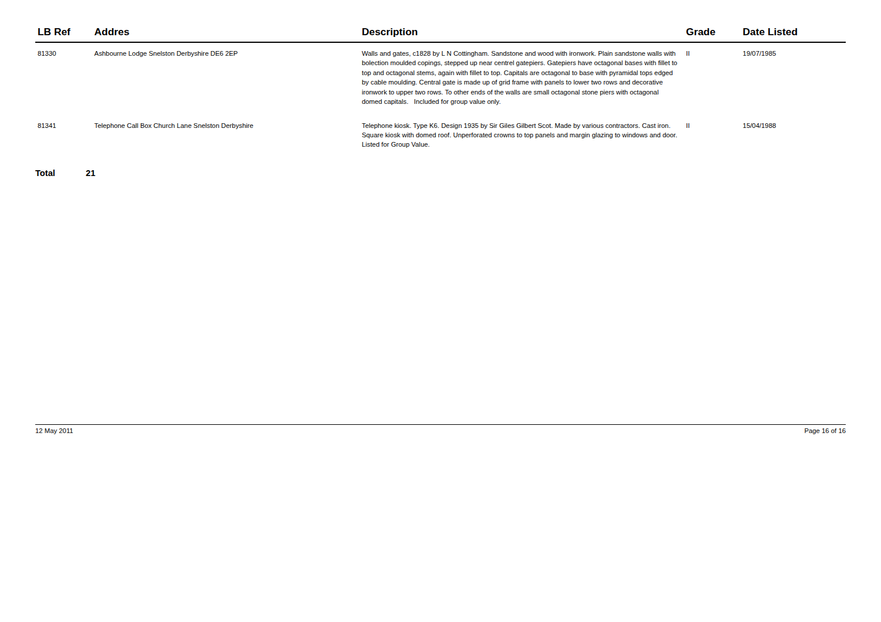| LB Ref | Addres | Description | Grade | Date Listed |
| --- | --- | --- | --- | --- |
| 81330 | Ashbourne Lodge Snelston Derbyshire DE6 2EP | Walls and gates, c1828 by L N Cottingham. Sandstone and wood with ironwork. Plain sandstone walls with bolection moulded copings, stepped up near centrel gatepiers. Gatepiers have octagonal bases with fillet to top and octagonal stems, again with fillet to top. Capitals are octagonal to base with pyramidal tops edged by cable moulding. Central gate is made up of grid frame with panels to lower two rows and decorative ironwork to upper two rows. To other ends of the walls are small octagonal stone piers with octagonal domed capitals. Included for group value only. | II | 19/07/1985 |
| 81341 | Telephone Call Box Church Lane Snelston Derbyshire | Telephone kiosk. Type K6. Design 1935 by Sir Giles Gilbert Scot. Made by various contractors. Cast iron. Square kiosk with domed roof. Unperforated crowns to top panels and margin glazing to windows and door. Listed for Group Value. | II | 15/04/1988 |
Total 21
12 May 2011
Page 16 of 16